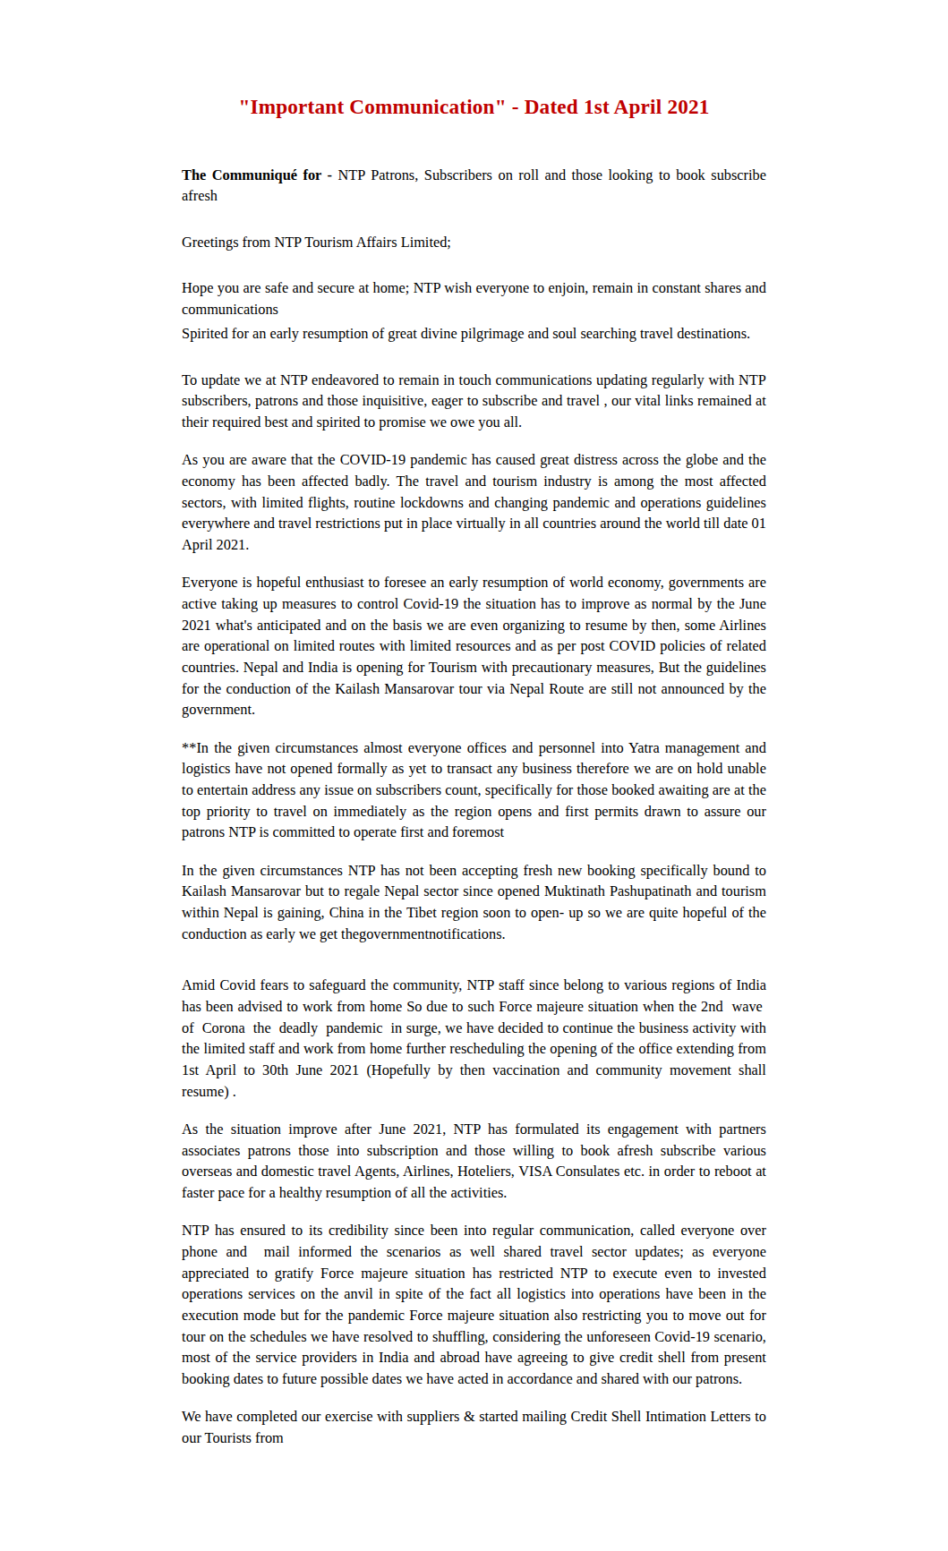"Important Communication" - Dated 1st April 2021
The Communiqué for - NTP Patrons, Subscribers on roll and those looking to book subscribe afresh
Greetings from NTP Tourism Affairs Limited;
Hope you are safe and secure at home; NTP wish everyone to enjoin, remain in constant shares and communications
Spirited for an early resumption of great divine pilgrimage and soul searching travel destinations.
To update we at NTP endeavored to remain in touch communications updating regularly with NTP subscribers, patrons and those inquisitive, eager to subscribe and travel , our vital links remained at their required best and spirited to promise we owe you all.
As you are aware that the COVID-19 pandemic has caused great distress across the globe and the economy has been affected badly. The travel and tourism industry is among the most affected sectors, with limited flights, routine lockdowns and changing pandemic and operations guidelines everywhere and travel restrictions put in place virtually in all countries around the world till date 01 April 2021.
Everyone is hopeful enthusiast to foresee an early resumption of world economy, governments are active taking up measures to control Covid-19 the situation has to improve as normal by the June 2021 what's anticipated and on the basis we are even organizing to resume by then, some Airlines are operational on limited routes with limited resources and as per post COVID policies of related countries. Nepal and India is opening for Tourism with precautionary measures, But the guidelines for the conduction of the Kailash Mansarovar tour via Nepal Route are still not announced by the government.
**In the given circumstances almost everyone offices and personnel into Yatra management and logistics have not opened formally as yet to transact any business therefore we are on hold unable to entertain address any issue on subscribers count, specifically for those booked awaiting are at the top priority to travel on immediately as the region opens and first permits drawn to assure our patrons NTP is committed to operate first and foremost
In the given circumstances NTP has not been accepting fresh new booking specifically bound to Kailash Mansarovar but to regale Nepal sector since opened Muktinath Pashupatinath and tourism within Nepal is gaining, China in the Tibet region soon to open- up so we are quite hopeful of the conduction as early we get thegovernmentnotifications.
Amid Covid fears to safeguard the community, NTP staff since belong to various regions of India has been advised to work from home So due to such Force majeure situation when the 2nd wave of Corona the deadly pandemic in surge, we have decided to continue the business activity with the limited staff and work from home further rescheduling the opening of the office extending from 1st April to 30th June 2021 (Hopefully by then vaccination and community movement shall resume) .
As the situation improve after June 2021, NTP has formulated its engagement with partners associates patrons those into subscription and those willing to book afresh subscribe various overseas and domestic travel Agents, Airlines, Hoteliers, VISA Consulates etc. in order to reboot at faster pace for a healthy resumption of all the activities.
NTP has ensured to its credibility since been into regular communication, called everyone over phone and mail informed the scenarios as well shared travel sector updates; as everyone appreciated to gratify Force majeure situation has restricted NTP to execute even to invested operations services on the anvil in spite of the fact all logistics into operations have been in the execution mode but for the pandemic Force majeure situation also restricting you to move out for tour on the schedules we have resolved to shuffling, considering the unforeseen Covid-19 scenario, most of the service providers in India and abroad have agreeing to give credit shell from present booking dates to future possible dates we have acted in accordance and shared with our patrons.
We have completed our exercise with suppliers & started mailing Credit Shell Intimation Letters to our Tourists from